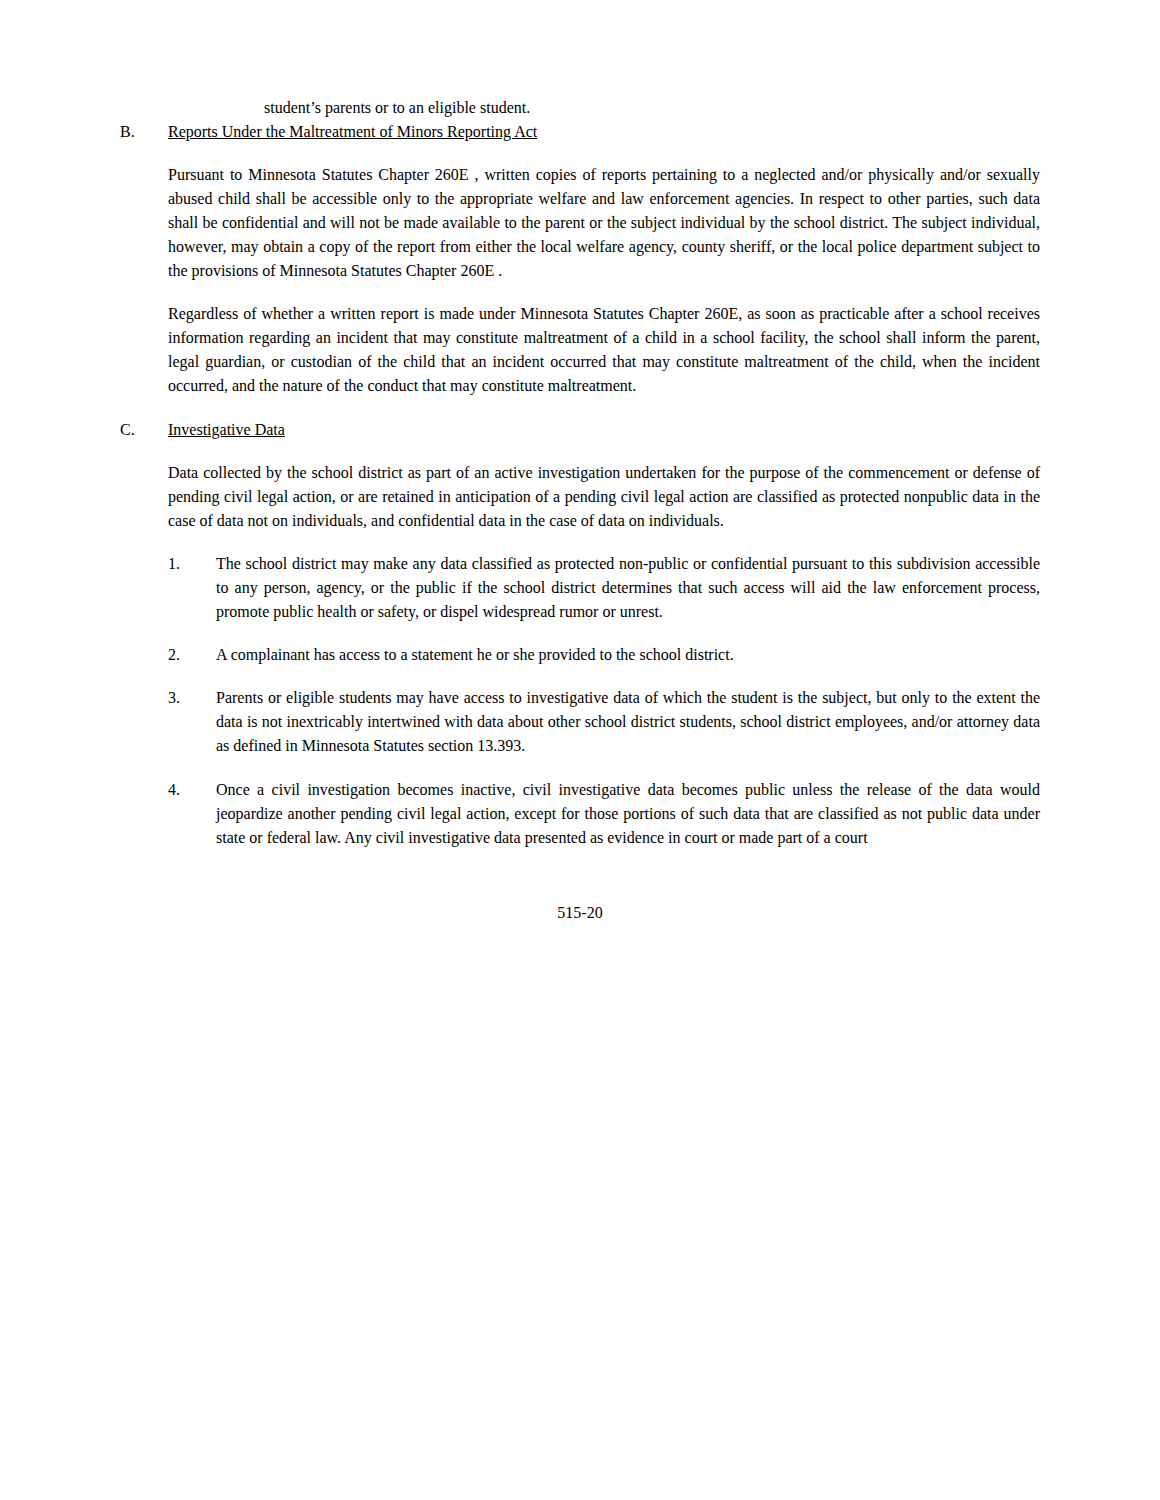student’s parents or to an eligible student.
B.
Reports Under the Maltreatment of Minors Reporting Act
Pursuant to Minnesota Statutes Chapter 260E , written copies of reports pertaining to a neglected and/or physically and/or sexually abused child shall be accessible only to the appropriate welfare and law enforcement agencies. In respect to other parties, such data shall be confidential and will not be made available to the parent or the subject individual by the school district. The subject individual, however, may obtain a copy of the report from either the local welfare agency, county sheriff, or the local police department subject to the provisions of Minnesota Statutes Chapter 260E .
Regardless of whether a written report is made under Minnesota Statutes Chapter 260E, as soon as practicable after a school receives information regarding an incident that may constitute maltreatment of a child in a school facility, the school shall inform the parent, legal guardian, or custodian of the child that an incident occurred that may constitute maltreatment of the child, when the incident occurred, and the nature of the conduct that may constitute maltreatment.
C.
Investigative Data
Data collected by the school district as part of an active investigation undertaken for the purpose of the commencement or defense of pending civil legal action, or are retained in anticipation of a pending civil legal action are classified as protected nonpublic data in the case of data not on individuals, and confidential data in the case of data on individuals.
1.
The school district may make any data classified as protected non-public or confidential pursuant to this subdivision accessible to any person, agency, or the public if the school district determines that such access will aid the law enforcement process, promote public health or safety, or dispel widespread rumor or unrest.
2.
A complainant has access to a statement he or she provided to the school district.
3.
Parents or eligible students may have access to investigative data of which the student is the subject, but only to the extent the data is not inextricably intertwined with data about other school district students, school district employees, and/or attorney data as defined in Minnesota Statutes section 13.393.
4.
Once a civil investigation becomes inactive, civil investigative data becomes public unless the release of the data would jeopardize another pending civil legal action, except for those portions of such data that are classified as not public data under state or federal law. Any civil investigative data presented as evidence in court or made part of a court
515-20